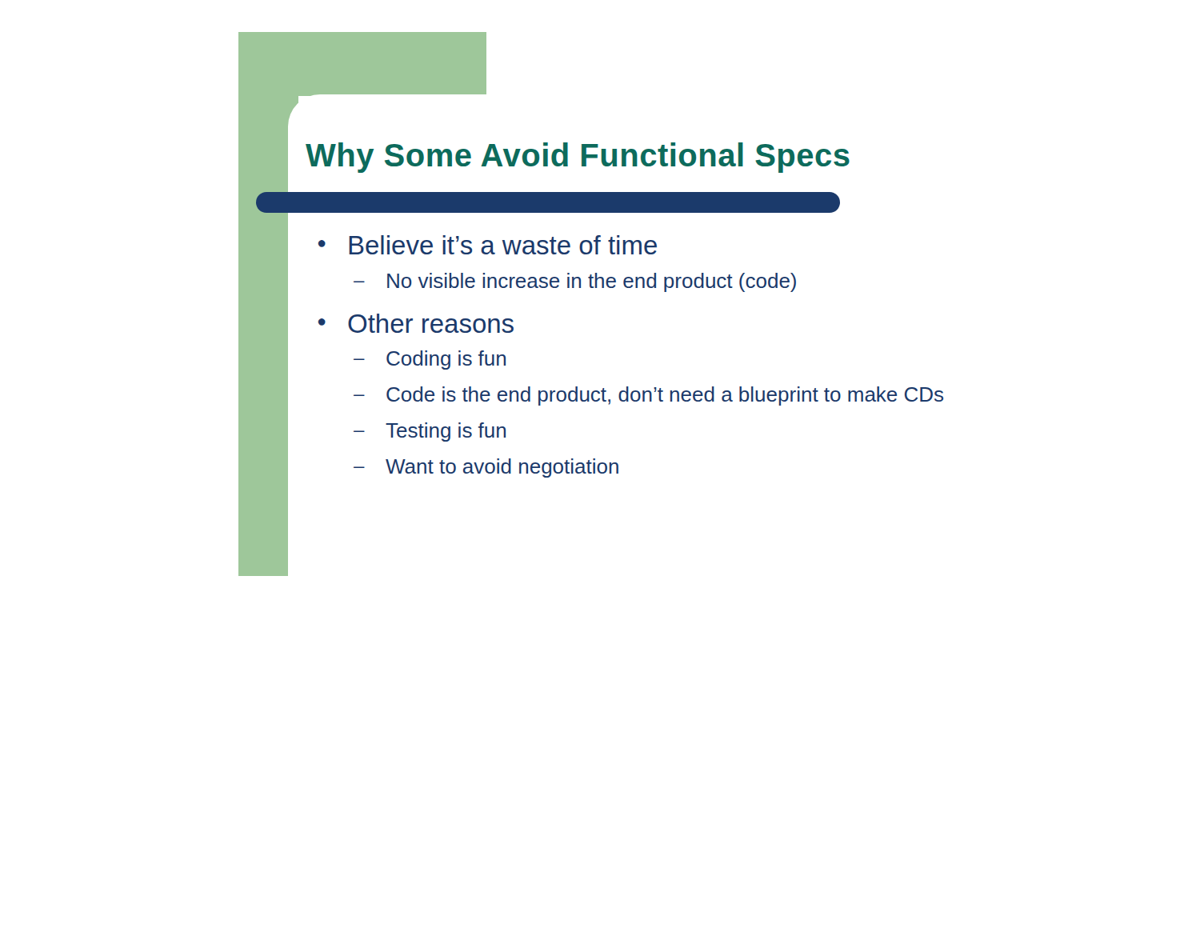Why Some Avoid Functional Specs
Believe it’s a waste of time
No visible increase in the end product (code)
Other reasons
Coding is fun
Code is the end product, don’t need a blueprint to make CDs
Testing is fun
Want to avoid negotiation